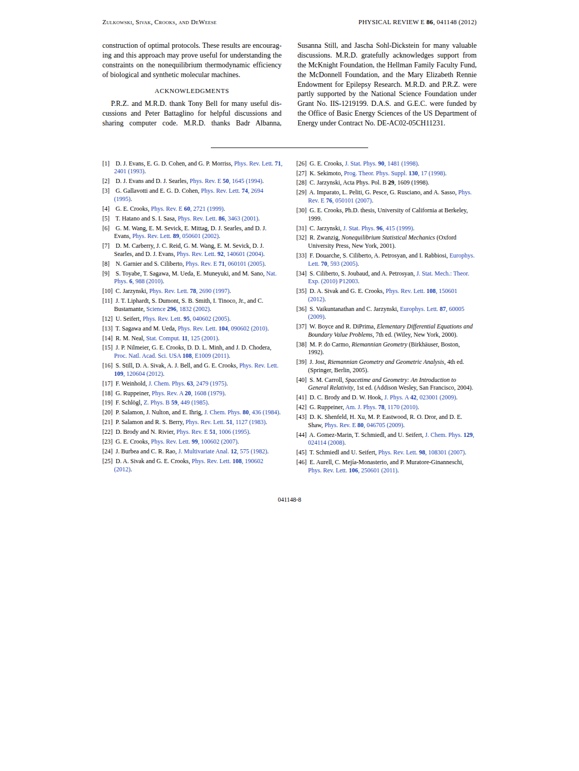Zulkowski, Sivak, Crooks, and DeWeese PHYSICAL REVIEW E 86, 041148 (2012)
construction of optimal protocols. These results are encouraging and this approach may prove useful for understanding the constraints on the nonequilibrium thermodynamic efficiency of biological and synthetic molecular machines.
ACKNOWLEDGMENTS
P.R.Z. and M.R.D. thank Tony Bell for many useful discussions and Peter Battaglino for helpful discussions and sharing computer code. M.R.D. thanks Badr Albanna, Susanna Still, and Jascha Sohl-Dickstein for many valuable discussions. M.R.D. gratefully acknowledges support from the McKnight Foundation, the Hellman Family Faculty Fund, the McDonnell Foundation, and the Mary Elizabeth Rennie Endowment for Epilepsy Research. M.R.D. and P.R.Z. were partly supported by the National Science Foundation under Grant No. IIS-1219199. D.A.S. and G.E.C. were funded by the Office of Basic Energy Sciences of the US Department of Energy under Contract No. DE-AC02-05CH11231.
[1] D. J. Evans, E. G. D. Cohen, and G. P. Morriss, Phys. Rev. Lett. 71, 2401 (1993).
[2] D. J. Evans and D. J. Searles, Phys. Rev. E 50, 1645 (1994).
[3] G. Gallavotti and E. G. D. Cohen, Phys. Rev. Lett. 74, 2694 (1995).
[4] G. E. Crooks, Phys. Rev. E 60, 2721 (1999).
[5] T. Hatano and S. I. Sasa, Phys. Rev. Lett. 86, 3463 (2001).
[6] G. M. Wang, E. M. Sevick, E. Mittag, D. J. Searles, and D. J. Evans, Phys. Rev. Lett. 89, 050601 (2002).
[7] D. M. Carberry, J. C. Reid, G. M. Wang, E. M. Sevick, D. J. Searles, and D. J. Evans, Phys. Rev. Lett. 92, 140601 (2004).
[8] N. Garnier and S. Ciliberto, Phys. Rev. E 71, 060101 (2005).
[9] S. Toyabe, T. Sagawa, M. Ueda, E. Muneyuki, and M. Sano, Nat. Phys. 6, 988 (2010).
[10] C. Jarzynski, Phys. Rev. Lett. 78, 2690 (1997).
[11] J. T. Liphardt, S. Dumont, S. B. Smith, I. Tinoco, Jr., and C. Bustamante, Science 296, 1832 (2002).
[12] U. Seifert, Phys. Rev. Lett. 95, 040602 (2005).
[13] T. Sagawa and M. Ueda, Phys. Rev. Lett. 104, 090602 (2010).
[14] R. M. Neal, Stat. Comput. 11, 125 (2001).
[15] J. P. Nilmeier, G. E. Crooks, D. D. L. Minh, and J. D. Chodera, Proc. Natl. Acad. Sci. USA 108, E1009 (2011).
[16] S. Still, D. A. Sivak, A. J. Bell, and G. E. Crooks, Phys. Rev. Lett. 109, 120604 (2012).
[17] F. Weinhold, J. Chem. Phys. 63, 2479 (1975).
[18] G. Ruppeiner, Phys. Rev. A 20, 1608 (1979).
[19] F. Schlögl, Z. Phys. B 59, 449 (1985).
[20] P. Salamon, J. Nulton, and E. Ihrig, J. Chem. Phys. 80, 436 (1984).
[21] P. Salamon and R. S. Berry, Phys. Rev. Lett. 51, 1127 (1983).
[22] D. Brody and N. Rivier, Phys. Rev. E 51, 1006 (1995).
[23] G. E. Crooks, Phys. Rev. Lett. 99, 100602 (2007).
[24] J. Burbea and C. R. Rao, J. Multivariate Anal. 12, 575 (1982).
[25] D. A. Sivak and G. E. Crooks, Phys. Rev. Lett. 108, 190602 (2012).
[26] G. E. Crooks, J. Stat. Phys. 90, 1481 (1998).
[27] K. Sekimoto, Prog. Theor. Phys. Suppl. 130, 17 (1998).
[28] C. Jarzynski, Acta Phys. Pol. B 29, 1609 (1998).
[29] A. Imparato, L. Peliti, G. Pesce, G. Rusciano, and A. Sasso, Phys. Rev. E 76, 050101 (2007).
[30] G. E. Crooks, Ph.D. thesis, University of California at Berkeley, 1999.
[31] C. Jarzynski, J. Stat. Phys. 96, 415 (1999).
[32] R. Zwanzig, Nonequilibrium Statistical Mechanics (Oxford University Press, New York, 2001).
[33] F. Douarche, S. Ciliberto, A. Petrosyan, and I. Rabbiosi, Europhys. Lett. 70, 593 (2005).
[34] S. Ciliberto, S. Joubaud, and A. Petrosyan, J. Stat. Mech.: Theor. Exp. (2010) P12003.
[35] D. A. Sivak and G. E. Crooks, Phys. Rev. Lett. 108, 150601 (2012).
[36] S. Vaikuntanathan and C. Jarzynski, Europhys. Lett. 87, 60005 (2009).
[37] W. Boyce and R. DiPrima, Elementary Differential Equations and Boundary Value Problems, 7th ed. (Wiley, New York, 2000).
[38] M. P. do Carmo, Riemannian Geometry (Birkhäuser, Boston, 1992).
[39] J. Jost, Riemannian Geometry and Geometric Analysis, 4th ed. (Springer, Berlin, 2005).
[40] S. M. Carroll, Spacetime and Geometry: An Introduction to General Relativity, 1st ed. (Addison Wesley, San Francisco, 2004).
[41] D. C. Brody and D. W. Hook, J. Phys. A 42, 023001 (2009).
[42] G. Ruppeiner, Am. J. Phys. 78, 1170 (2010).
[43] D. K. Shenfeld, H. Xu, M. P. Eastwood, R. O. Dror, and D. E. Shaw, Phys. Rev. E 80, 046705 (2009).
[44] A. Gomez-Marin, T. Schmiedl, and U. Seifert, J. Chem. Phys. 129, 024114 (2008).
[45] T. Schmiedl and U. Seifert, Phys. Rev. Lett. 98, 108301 (2007).
[46] E. Aurell, C. Mejía-Monasterio, and P. Muratore-Ginanneschi, Phys. Rev. Lett. 106, 250601 (2011).
041148-8